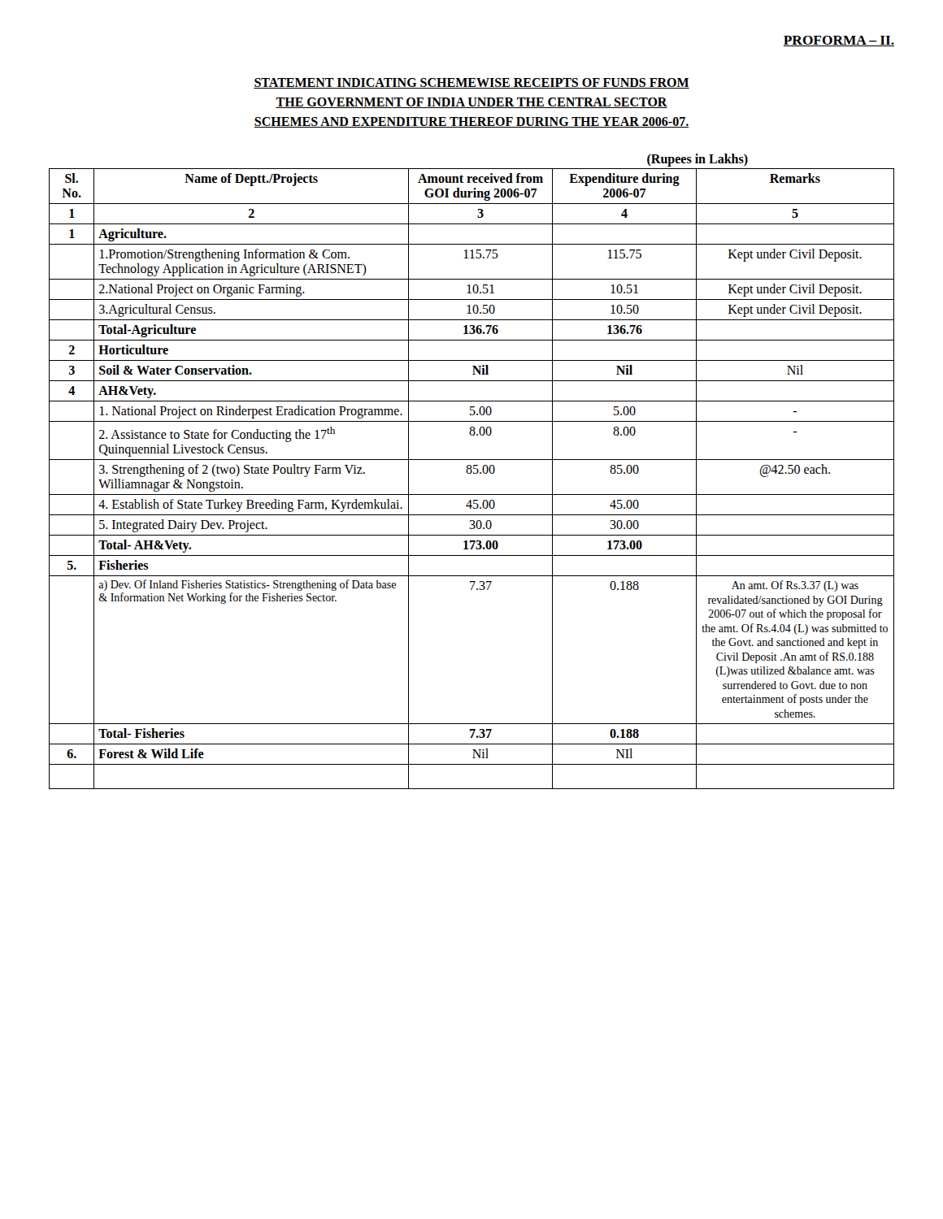PROFORMA – II.
STATEMENT INDICATING SCHEMEWISE RECEIPTS OF FUNDS FROM
THE GOVERNMENT OF INDIA UNDER THE CENTRAL SECTOR
SCHEMES AND EXPENDITURE THEREOF DURING THE YEAR 2006-07.
(Rupees in Lakhs)
| Sl. No. | Name of Deptt./Projects | Amount received from GOI during 2006-07 | Expenditure during 2006-07 | Remarks |
| --- | --- | --- | --- | --- |
| 1 | 2 | 3 | 4 | 5 |
| 1 | Agriculture. | | | |
| | 1.Promotion/Strengthening Information & Com. Technology Application in Agriculture (ARISNET) | 115.75 | 115.75 | Kept under Civil Deposit. |
| | 2.National Project on Organic Farming. | 10.51 | 10.51 | Kept under Civil Deposit. |
| | 3.Agricultural Census. | 10.50 | 10.50 | Kept under Civil Deposit. |
| | Total-Agriculture | 136.76 | 136.76 | |
| 2 | Horticulture | | | |
| 3 | Soil & Water Conservation. | Nil | Nil | Nil |
| 4 | AH&Vety. | | | |
| | 1. National Project on Rinderpest Eradication Programme. | 5.00 | 5.00 | - |
| | 2. Assistance to State for Conducting the 17 th Quinquennial Livestock Census. | 8.00 | 8.00 | - |
| | 3. Strengthening of 2 (two) State Poultry Farm Viz. Williamnagar & Nongstoin. | 85.00 | 85.00 | @42.50 each. |
| | 4. Establish of State Turkey Breeding Farm, Kyrdemkulai. | 45.00 | 45.00 | |
| | 5. Integrated Dairy Dev. Project. | 30.0 | 30.00 | |
| | Total- AH&Vety. | 173.00 | 173.00 | |
| 5. | Fisheries | | | |
| | a) Dev. Of Inland Fisheries Statistics- Strengthening of Data base & Information Net Working for the Fisheries Sector. | 7.37 | 0.188 | An amt. Of Rs.3.37 (L) was revalidated/sanctioned by GOI During 2006-07 out of which the proposal for the amt. Of Rs.4.04 (L) was submitted to the Govt. and sanctioned and kept in Civil Deposit .An amt of RS.0.188 (L)was utilized &balance amt. was surrendered to Govt. due to non entertainment of posts under the schemes. |
| | Total- Fisheries | 7.37 | 0.188 | |
| 6. | Forest & Wild Life | Nil | NIl | |